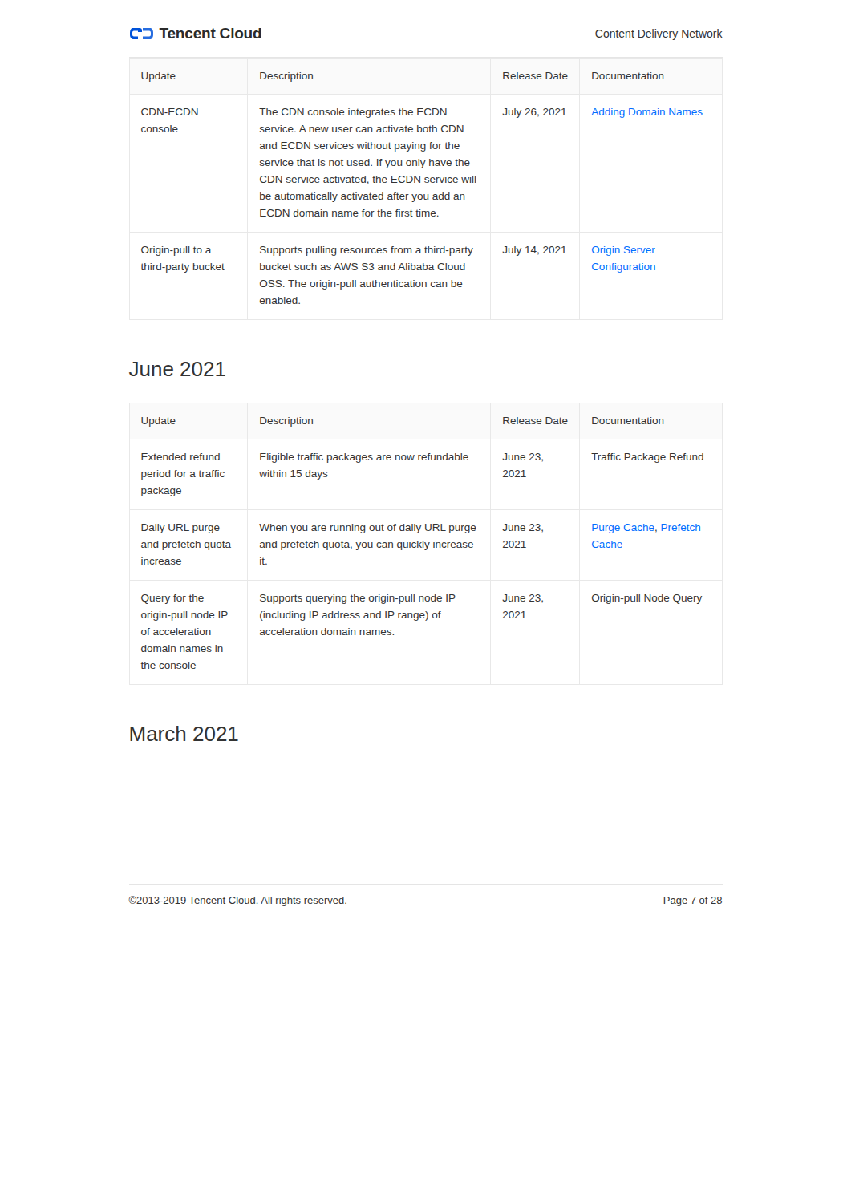Tencent Cloud
Content Delivery Network
| Update | Description | Release Date | Documentation |
| --- | --- | --- | --- |
| CDN-ECDN console | The CDN console integrates the ECDN service. A new user can activate both CDN and ECDN services without paying for the service that is not used. If you only have the CDN service activated, the ECDN service will be automatically activated after you add an ECDN domain name for the first time. | July 26, 2021 | Adding Domain Names |
| Origin-pull to a third-party bucket | Supports pulling resources from a third-party bucket such as AWS S3 and Alibaba Cloud OSS. The origin-pull authentication can be enabled. | July 14, 2021 | Origin Server Configuration |
June 2021
| Update | Description | Release Date | Documentation |
| --- | --- | --- | --- |
| Extended refund period for a traffic package | Eligible traffic packages are now refundable within 15 days | June 23, 2021 | Traffic Package Refund |
| Daily URL purge and prefetch quota increase | When you are running out of daily URL purge and prefetch quota, you can quickly increase it. | June 23, 2021 | Purge Cache , Prefetch Cache |
| Query for the origin-pull node IP of acceleration domain names in the console | Supports querying the origin-pull node IP (including IP address and IP range) of acceleration domain names. | June 23, 2021 | Origin-pull Node Query |
March 2021
©2013-2019 Tencent Cloud. All rights reserved.
Page 7 of 28